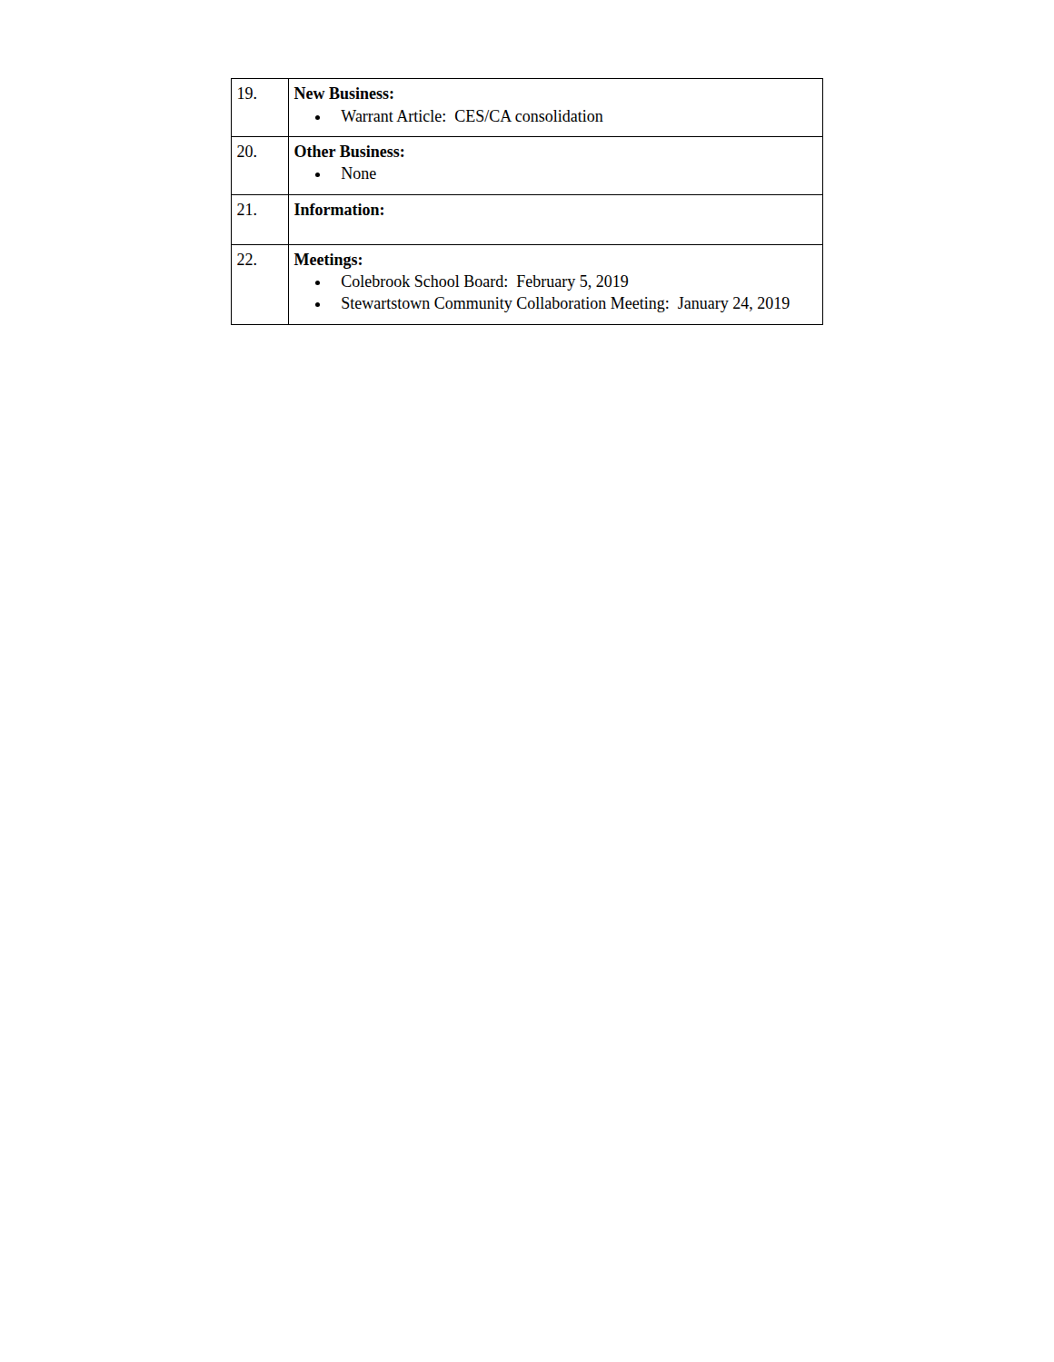| 19. | New Business: Warrant Article: CES/CA consolidation |
| 20. | Other Business: None |
| 21. | Information: |
| 22. | Meetings: Colebrook School Board: February 5, 2019 Stewartstown Community Collaboration Meeting: January 24, 2019 |